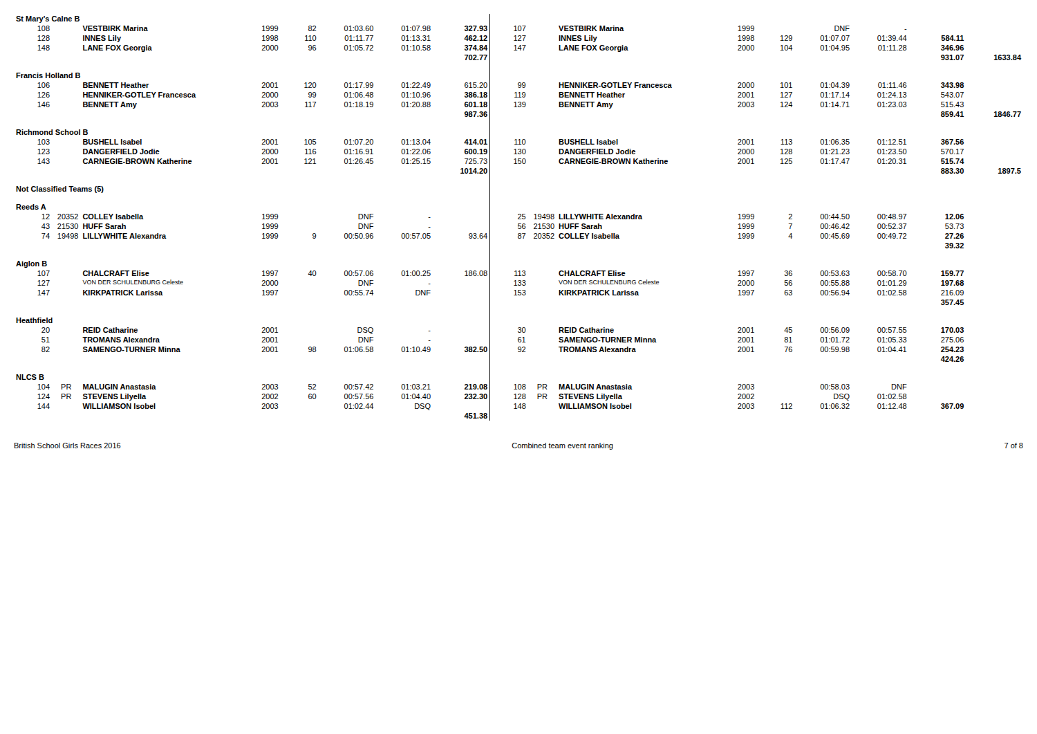| St Mary's Calne B | |
| 108 | | VESTBIRK Marina | 1999 | 82 | 01:03.60 | 01:07.98 | 327.93 | 107 | | VESTBIRK Marina | 1999 | | DNF | - | | |
| 128 | | INNES Lily | 1998 | 110 | 01:11.77 | 01:13.31 | 462.12 | 127 | | INNES Lily | 1998 | 129 | 01:07.07 | 01:39.44 | 584.11 | |
| 148 | | LANE FOX Georgia | 2000 | 96 | 01:05.72 | 01:10.58 | 374.84 | 147 | | LANE FOX Georgia | 2000 | 104 | 01:04.95 | 01:11.28 | 346.96 | |
| | 702.77 | | 931.07 | 1633.84 |
| Francis Holland B | |
| 106 | | BENNETT Heather | 2001 | 120 | 01:17.99 | 01:22.49 | 615.20 | 99 | | HENNIKER-GOTLEY Francesca | 2000 | 101 | 01:04.39 | 01:11.46 | 343.98 | |
| 126 | | HENNIKER-GOTLEY Francesca | 2000 | 99 | 01:06.48 | 01:10.96 | 386.18 | 119 | | BENNETT Heather | 2001 | 127 | 01:17.14 | 01:24.13 | 543.07 | |
| 146 | | BENNETT Amy | 2003 | 117 | 01:18.19 | 01:20.88 | 601.18 | 139 | | BENNETT Amy | 2003 | 124 | 01:14.71 | 01:23.03 | 515.43 | |
| | 987.36 | | 859.41 | 1846.77 |
| Richmond School B | |
| 103 | | BUSHELL Isabel | 2001 | 105 | 01:07.20 | 01:13.04 | 414.01 | 110 | | BUSHELL Isabel | 2001 | 113 | 01:06.35 | 01:12.51 | 367.56 | |
| 123 | | DANGERFIELD Jodie | 2000 | 116 | 01:16.91 | 01:22.06 | 600.19 | 130 | | DANGERFIELD Jodie | 2000 | 128 | 01:21.23 | 01:23.50 | 570.17 | |
| 143 | | CARNEGIE-BROWN Katherine | 2001 | 121 | 01:26.45 | 01:25.15 | 725.73 | 150 | | CARNEGIE-BROWN Katherine | 2001 | 125 | 01:17.47 | 01:20.31 | 515.74 | |
| | 1014.20 | | 883.30 | 1897.5 |
| Not Classified Teams (5) | |
| Reeds A | |
| 12 | 20352 | COLLEY Isabella | 1999 | | DNF | - | | 25 | 19498 | LILLYWHITE Alexandra | 1999 | 2 | 00:44.50 | 00:48.97 | 12.06 | |
| 43 | 21530 | HUFF Sarah | 1999 | | DNF | - | | 56 | 21530 | HUFF Sarah | 1999 | 7 | 00:46.42 | 00:52.37 | 53.73 | |
| 74 | 19498 | LILLYWHITE Alexandra | 1999 | 9 | 00:50.96 | 00:57.05 | 93.64 | 87 | 20352 | COLLEY Isabella | 1999 | 4 | 00:45.69 | 00:49.72 | 27.26 | |
| | | 39.32 | |
| Aiglon B | |
| 107 | | CHALCRAFT Elise | 1997 | 40 | 00:57.06 | 01:00.25 | 186.08 | 113 | | CHALCRAFT Elise | 1997 | 36 | 00:53.63 | 00:58.70 | 159.77 | |
| 127 | | VON DER SCHULENBURG Celeste | 2000 | | DNF | - | | 133 | | VON DER SCHULENBURG Celeste | 2000 | 56 | 00:55.88 | 01:01.29 | 197.68 | |
| 147 | | KIRKPATRICK Larissa | 1997 | | 00:55.74 | DNF | | 153 | | KIRKPATRICK Larissa | 1997 | 63 | 00:56.94 | 01:02.58 | 216.09 | |
| | | 357.45 | |
| Heathfield | |
| 20 | | REID Catharine | 2001 | | DSQ | - | | 30 | | REID Catharine | 2001 | 45 | 00:56.09 | 00:57.55 | 170.03 | |
| 51 | | TROMANS Alexandra | 2001 | | DNF | - | | 61 | | SAMENGO-TURNER Minna | 2001 | 81 | 01:01.72 | 01:05.33 | 275.06 | |
| 82 | | SAMENGO-TURNER Minna | 2001 | 98 | 01:06.58 | 01:10.49 | 382.50 | 92 | | TROMANS Alexandra | 2001 | 76 | 00:59.98 | 01:04.41 | 254.23 | |
| | | 424.26 | |
| NLCS B | |
| 104 | PR | MALUGIN Anastasia | 2003 | 52 | 00:57.42 | 01:03.21 | 219.08 | 108 | PR | MALUGIN Anastasia | 2003 | | 00:58.03 | DNF | | |
| 124 | PR | STEVENS Lilyella | 2002 | 60 | 00:57.56 | 01:04.40 | 232.30 | 128 | PR | STEVENS Lilyella | 2002 | | DSQ | 01:02.58 | | |
| 144 | | WILLIAMSON Isobel | 2003 | | 01:02.44 | DSQ | | 148 | | WILLIAMSON Isobel | 2003 | 112 | 01:06.32 | 01:12.48 | 367.09 | |
| | 451.38 | | | |
British School Girls Races 2016
Combined team event ranking
7 of 8